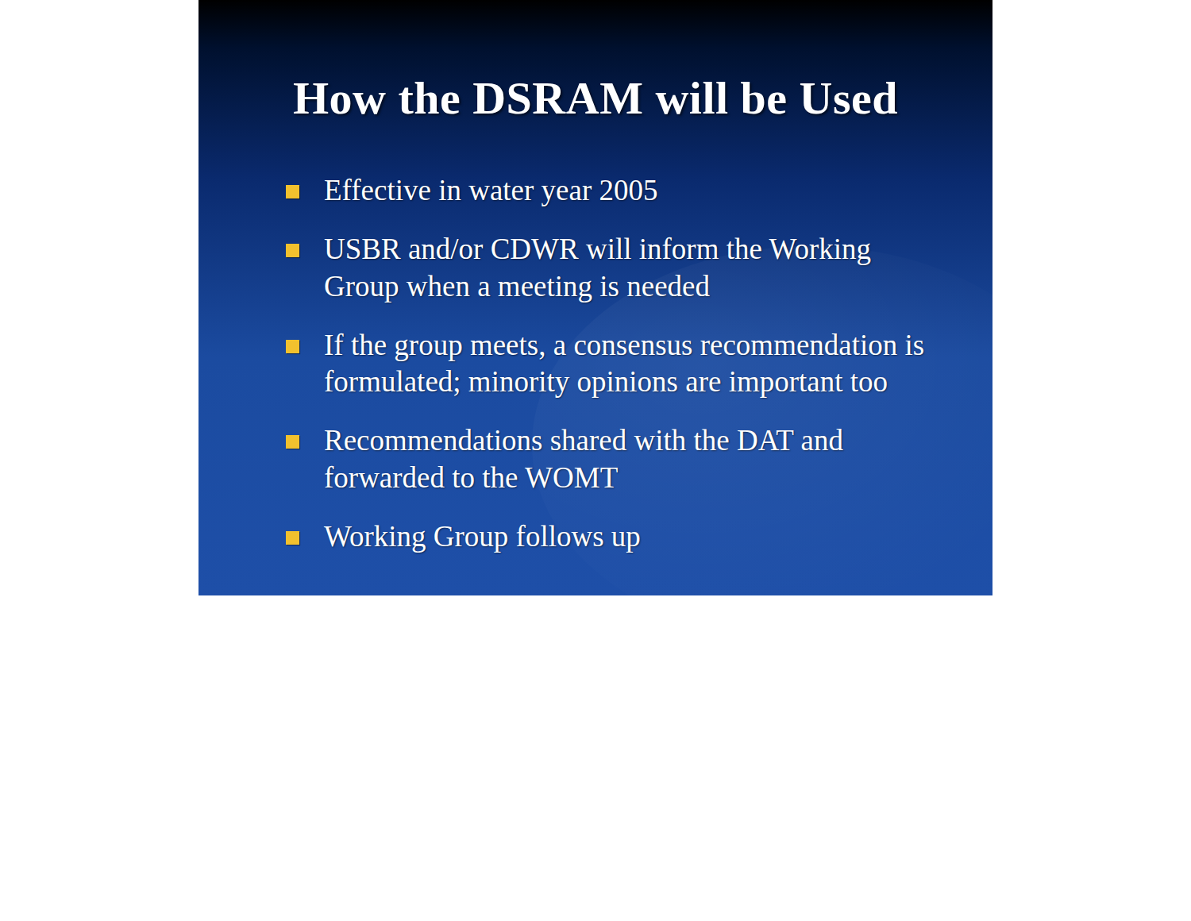How the DSRAM will be Used
Effective in water year 2005
USBR and/or CDWR will inform the Working Group when a meeting is needed
If the group meets, a consensus recommendation is formulated; minority opinions are important too
Recommendations shared with the DAT and forwarded to the WOMT
Working Group follows up